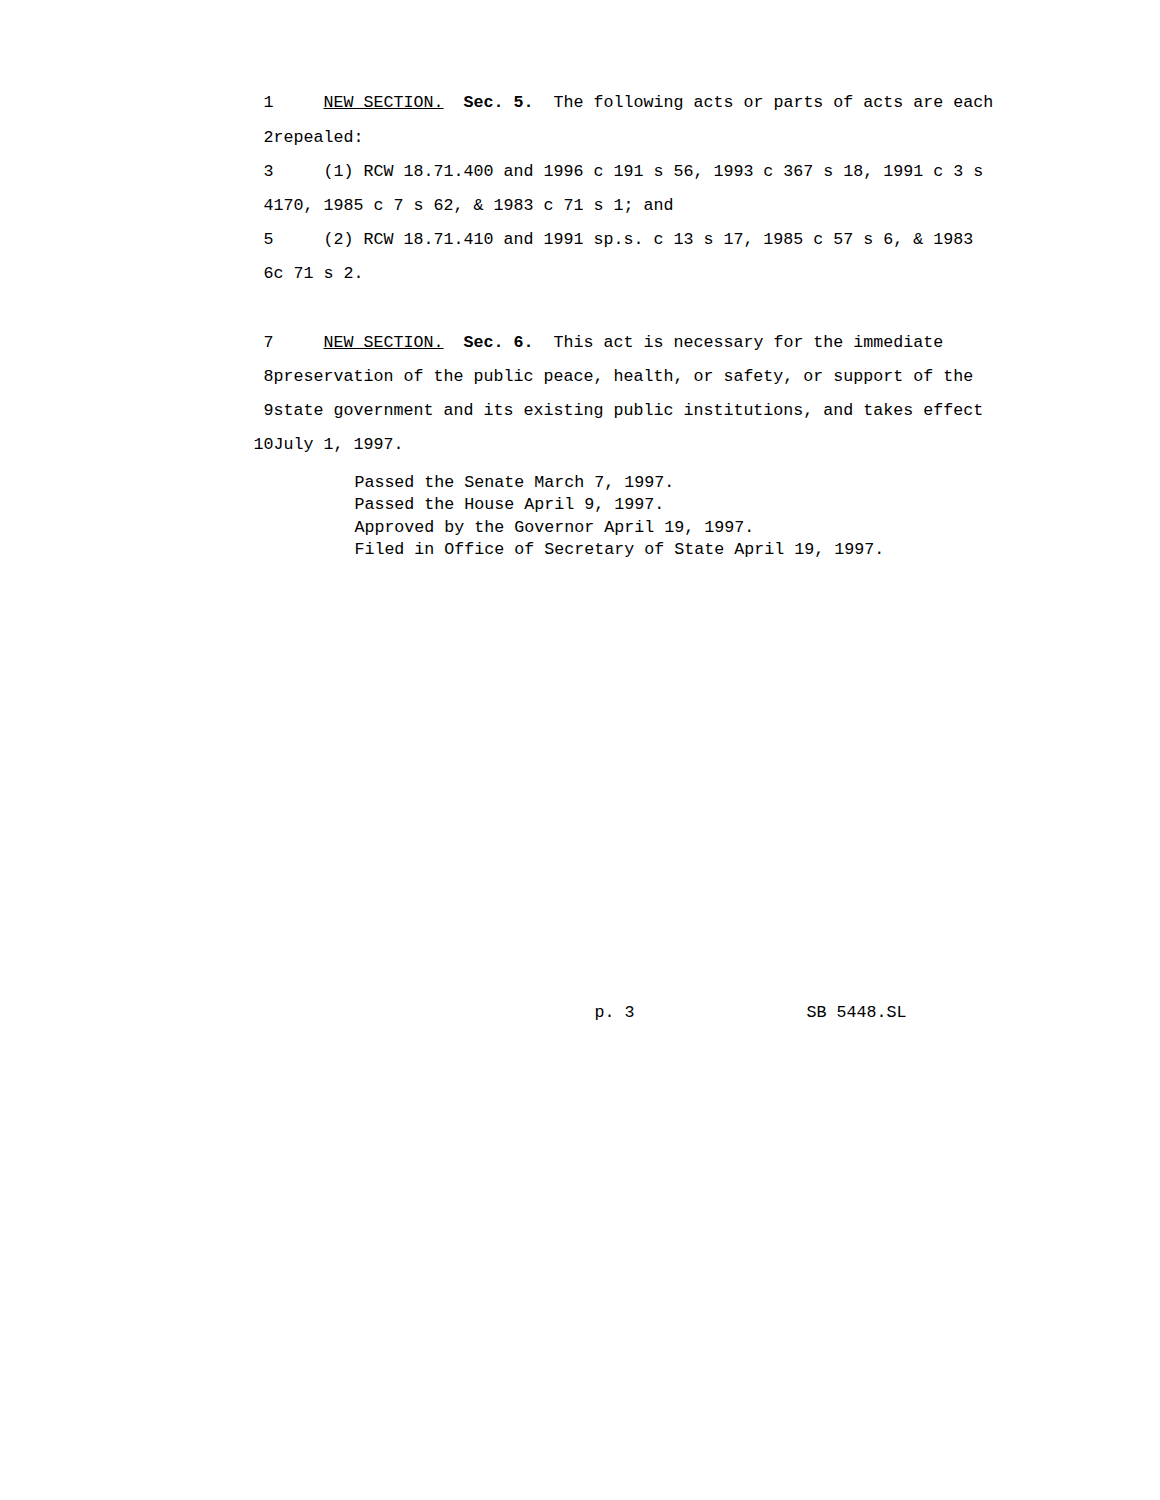| 1 | NEW SECTION. Sec. 5. The following acts or parts of acts are each |
| 2 | repealed: |
| 3 | (1) RCW 18.71.400 and 1996 c 191 s 56, 1993 c 367 s 18, 1991 c 3 s |
| 4 | 170, 1985 c 7 s 62, & 1983 c 71 s 1; and |
| 5 | (2) RCW 18.71.410 and 1991 sp.s. c 13 s 17, 1985 c 57 s 6, & 1983 |
| 6 | c 71 s 2. |
| 7 | NEW SECTION. Sec. 6. This act is necessary for the immediate |
| 8 | preservation of the public peace, health, or safety, or support of the |
| 9 | state government and its existing public institutions, and takes effect |
| 10 | July 1, 1997. |
Passed the Senate March 7, 1997. Passed the House April 9, 1997. Approved by the Governor April 19, 1997. Filed in Office of Secretary of State April 19, 1997.
p. 3 SB 5448.SL